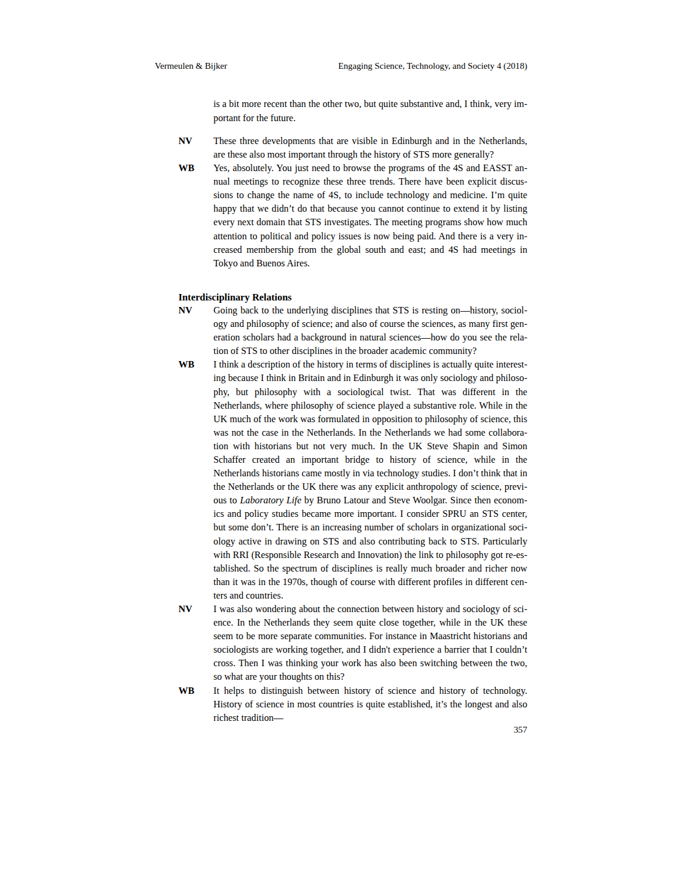Vermeulen & Bijker
Engaging Science, Technology, and Society 4 (2018)
is a bit more recent than the other two, but quite substantive and, I think, very important for the future.
NV
These three developments that are visible in Edinburgh and in the Netherlands, are these also most important through the history of STS more generally?
WB
Yes, absolutely. You just need to browse the programs of the 4S and EASST annual meetings to recognize these three trends. There have been explicit discussions to change the name of 4S, to include technology and medicine. I’m quite happy that we didn’t do that because you cannot continue to extend it by listing every next domain that STS investigates. The meeting programs show how much attention to political and policy issues is now being paid. And there is a very increased membership from the global south and east; and 4S had meetings in Tokyo and Buenos Aires.
Interdisciplinary Relations
NV
Going back to the underlying disciplines that STS is resting on—history, sociology and philosophy of science; and also of course the sciences, as many first generation scholars had a background in natural sciences—how do you see the relation of STS to other disciplines in the broader academic community?
WB
I think a description of the history in terms of disciplines is actually quite interesting because I think in Britain and in Edinburgh it was only sociology and philosophy, but philosophy with a sociological twist. That was different in the Netherlands, where philosophy of science played a substantive role. While in the UK much of the work was formulated in opposition to philosophy of science, this was not the case in the Netherlands. In the Netherlands we had some collaboration with historians but not very much. In the UK Steve Shapin and Simon Schaffer created an important bridge to history of science, while in the Netherlands historians came mostly in via technology studies. I don’t think that in the Netherlands or the UK there was any explicit anthropology of science, previous to Laboratory Life by Bruno Latour and Steve Woolgar. Since then economics and policy studies became more important. I consider SPRU an STS center, but some don’t. There is an increasing number of scholars in organizational sociology active in drawing on STS and also contributing back to STS. Particularly with RRI (Responsible Research and Innovation) the link to philosophy got re-established. So the spectrum of disciplines is really much broader and richer now than it was in the 1970s, though of course with different profiles in different centers and countries.
NV
I was also wondering about the connection between history and sociology of science. In the Netherlands they seem quite close together, while in the UK these seem to be more separate communities. For instance in Maastricht historians and sociologists are working together, and I didn't experience a barrier that I couldn’t cross. Then I was thinking your work has also been switching between the two, so what are your thoughts on this?
WB
It helps to distinguish between history of science and history of technology. History of science in most countries is quite established, it’s the longest and also richest tradition—
357